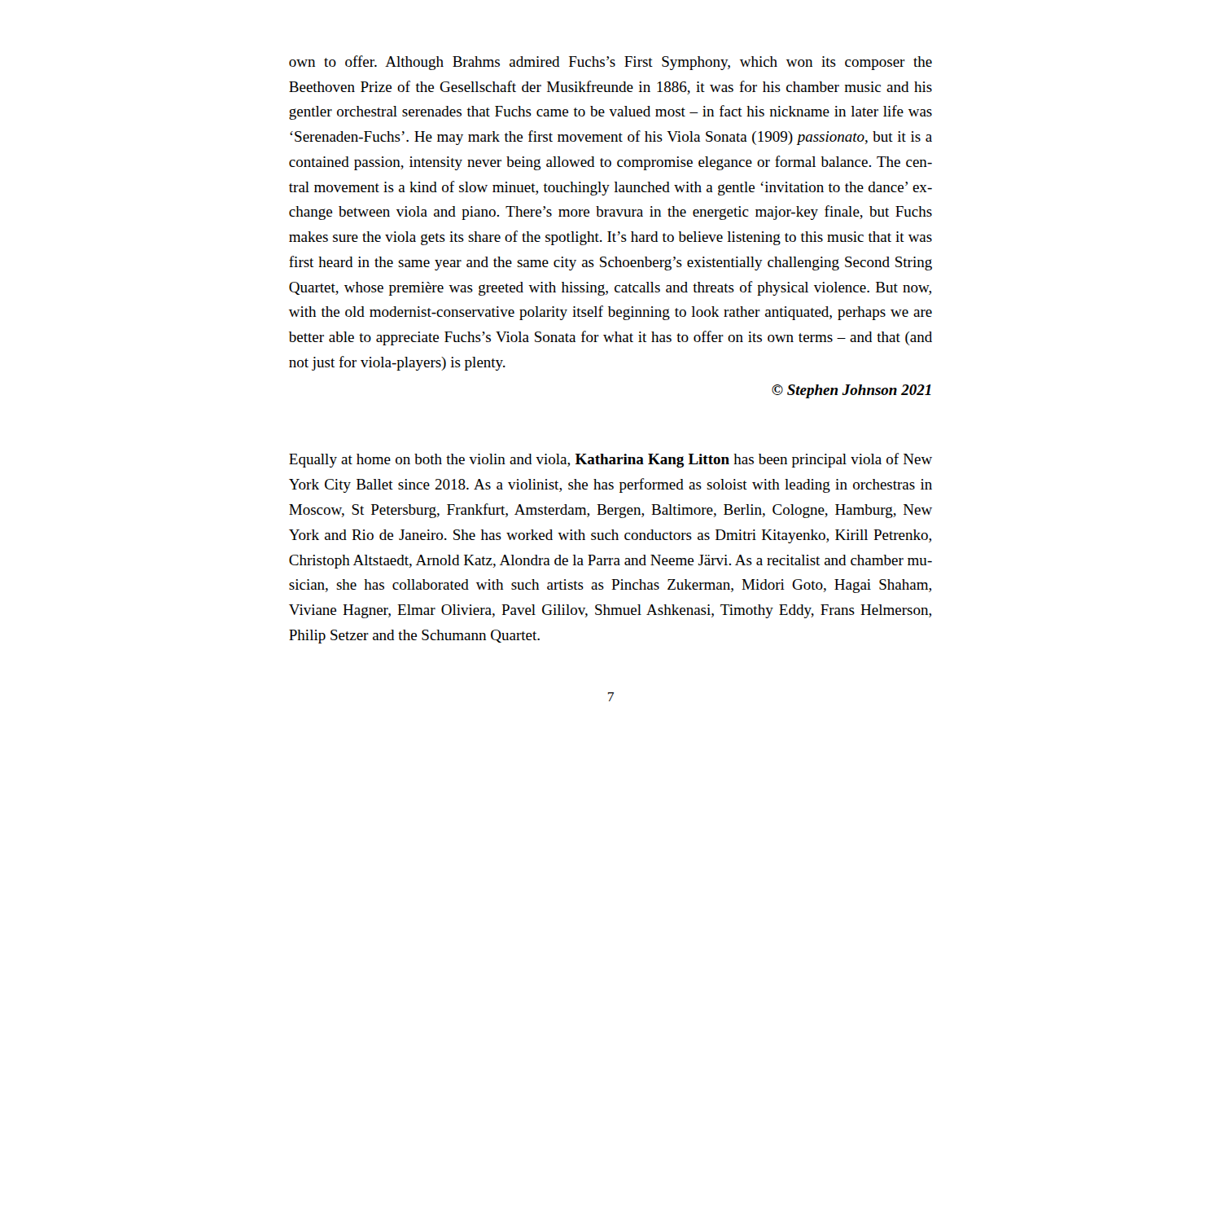own to offer. Although Brahms admired Fuchs’s First Symphony, which won its composer the Beethoven Prize of the Gesellschaft der Musikfreunde in 1886, it was for his chamber music and his gentler orchestral serenades that Fuchs came to be valued most – in fact his nickname in later life was ‘Serenaden-Fuchs’. He may mark the first movement of his Viola Sonata (1909) passionato, but it is a contained passion, intensity never being allowed to compromise elegance or formal balance. The central movement is a kind of slow minuet, touchingly launched with a gentle ‘invitation to the dance’ exchange between viola and piano. There’s more bravura in the energetic major-key finale, but Fuchs makes sure the viola gets its share of the spotlight. It’s hard to believe listening to this music that it was first heard in the same year and the same city as Schoenberg’s existentially challenging Second String Quartet, whose première was greeted with hissing, catcalls and threats of physical violence. But now, with the old modernist-conservative polarity itself beginning to look rather antiquated, perhaps we are better able to appreciate Fuchs’s Viola Sonata for what it has to offer on its own terms – and that (and not just for viola-players) is plenty.
© Stephen Johnson 2021
Equally at home on both the violin and viola, Katharina Kang Litton has been principal viola of New York City Ballet since 2018. As a violinist, she has performed as soloist with leading in orchestras in Moscow, St Petersburg, Frankfurt, Amsterdam, Bergen, Baltimore, Berlin, Cologne, Hamburg, New York and Rio de Janeiro. She has worked with such conductors as Dmitri Kitayenko, Kirill Petrenko, Christoph Altstaedt, Arnold Katz, Alondra de la Parra and Neeme Järvi. As a recitalist and chamber musician, she has collaborated with such artists as Pinchas Zukerman, Midori Goto, Hagai Shaham, Viviane Hagner, Elmar Oliviera, Pavel Gililov, Shmuel Ashkenasi, Timothy Eddy, Frans Helmerson, Philip Setzer and the Schumann Quartet.
7